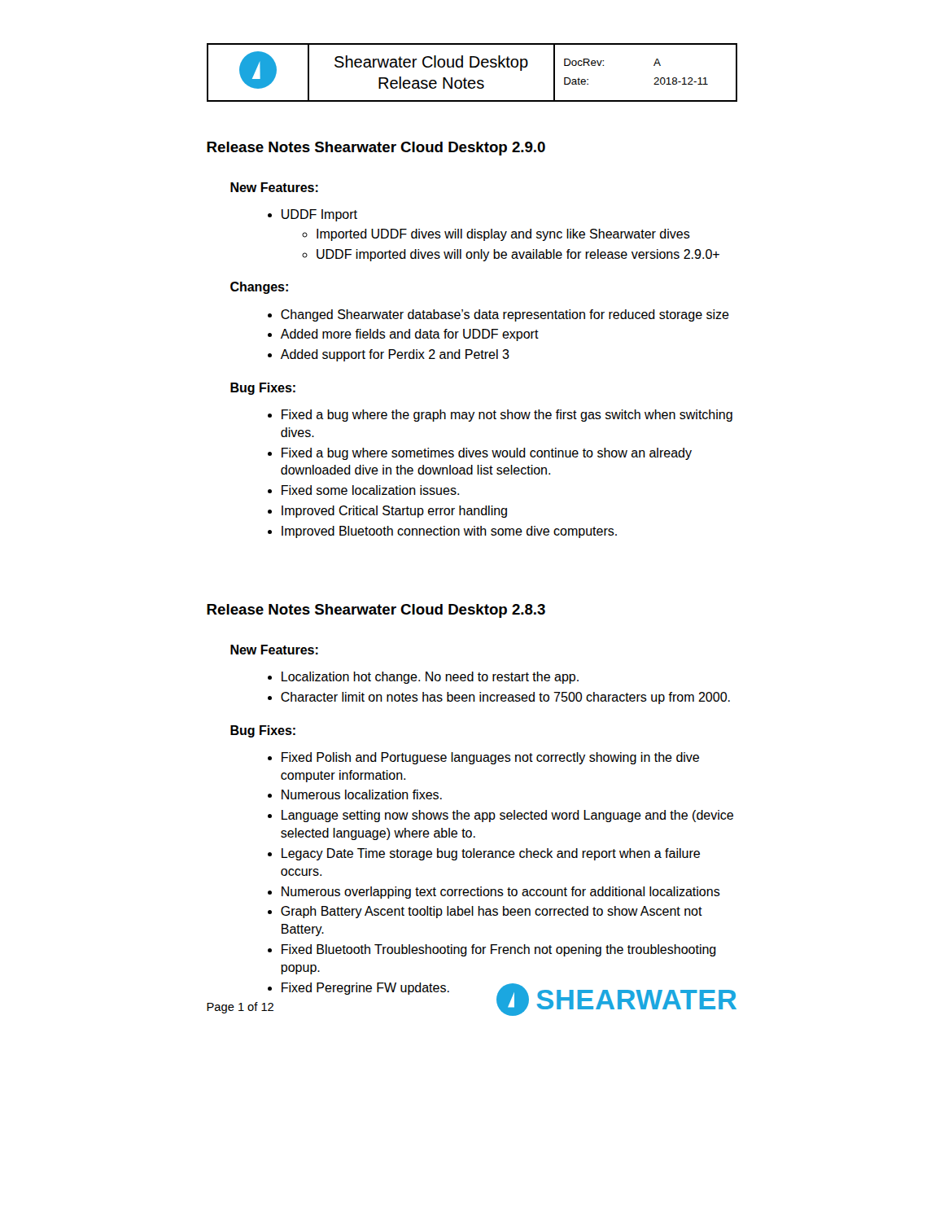| | Shearwater Cloud Desktop Release Notes | / DocRev: / A / / Date: / 2018-12-11 / |
Release Notes Shearwater Cloud Desktop 2.9.0
New Features:
UDDF Import
Imported UDDF dives will display and sync like Shearwater dives
UDDF imported dives will only be available for release versions 2.9.0+
Changes:
Changed Shearwater database’s data representation for reduced storage size
Added more fields and data for UDDF export
Added support for Perdix 2 and Petrel 3
Bug Fixes:
Fixed a bug where the graph may not show the first gas switch when switching dives.
Fixed a bug where sometimes dives would continue to show an already downloaded dive in the download list selection.
Fixed some localization issues.
Improved Critical Startup error handling
Improved Bluetooth connection with some dive computers.
Release Notes Shearwater Cloud Desktop 2.8.3
New Features:
Localization hot change. No need to restart the app.
Character limit on notes has been increased to 7500 characters up from 2000.
Bug Fixes:
Fixed Polish and Portuguese languages not correctly showing in the dive computer information.
Numerous localization fixes.
Language setting now shows the app selected word Language and the (device selected language) where able to.
Legacy Date Time storage bug tolerance check and report when a failure occurs.
Numerous overlapping text corrections to account for additional localizations
Graph Battery Ascent tooltip label has been corrected to show Ascent not Battery.
Fixed Bluetooth Troubleshooting for French not opening the troubleshooting popup.
Fixed Peregrine FW updates.
Page 1 of 12
SHEARWATER